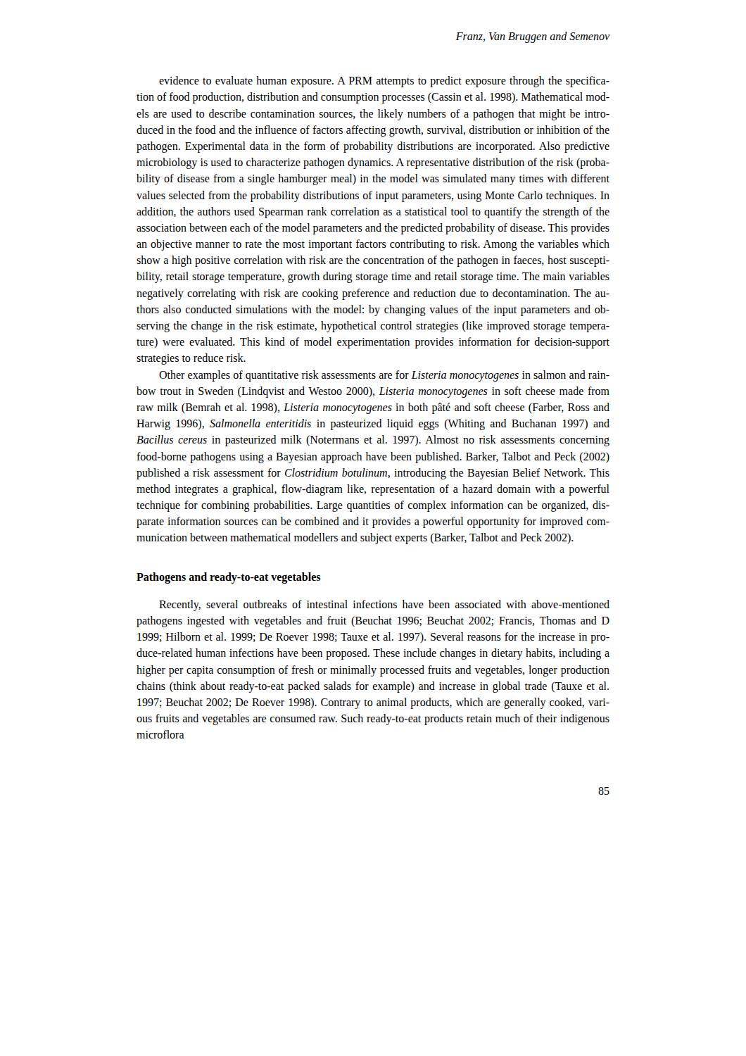Franz, Van Bruggen and Semenov
evidence to evaluate human exposure. A PRM attempts to predict exposure through the specification of food production, distribution and consumption processes (Cassin et al. 1998). Mathematical models are used to describe contamination sources, the likely numbers of a pathogen that might be introduced in the food and the influence of factors affecting growth, survival, distribution or inhibition of the pathogen. Experimental data in the form of probability distributions are incorporated. Also predictive microbiology is used to characterize pathogen dynamics. A representative distribution of the risk (probability of disease from a single hamburger meal) in the model was simulated many times with different values selected from the probability distributions of input parameters, using Monte Carlo techniques. In addition, the authors used Spearman rank correlation as a statistical tool to quantify the strength of the association between each of the model parameters and the predicted probability of disease. This provides an objective manner to rate the most important factors contributing to risk. Among the variables which show a high positive correlation with risk are the concentration of the pathogen in faeces, host susceptibility, retail storage temperature, growth during storage time and retail storage time. The main variables negatively correlating with risk are cooking preference and reduction due to decontamination. The authors also conducted simulations with the model: by changing values of the input parameters and observing the change in the risk estimate, hypothetical control strategies (like improved storage temperature) were evaluated. This kind of model experimentation provides information for decision-support strategies to reduce risk.
Other examples of quantitative risk assessments are for Listeria monocytogenes in salmon and rainbow trout in Sweden (Lindqvist and Westoo 2000), Listeria monocytogenes in soft cheese made from raw milk (Bemrah et al. 1998), Listeria monocytogenes in both pâté and soft cheese (Farber, Ross and Harwig 1996), Salmonella enteritidis in pasteurized liquid eggs (Whiting and Buchanan 1997) and Bacillus cereus in pasteurized milk (Notermans et al. 1997). Almost no risk assessments concerning food-borne pathogens using a Bayesian approach have been published. Barker, Talbot and Peck (2002) published a risk assessment for Clostridium botulinum, introducing the Bayesian Belief Network. This method integrates a graphical, flow-diagram like, representation of a hazard domain with a powerful technique for combining probabilities. Large quantities of complex information can be organized, disparate information sources can be combined and it provides a powerful opportunity for improved communication between mathematical modellers and subject experts (Barker, Talbot and Peck 2002).
Pathogens and ready-to-eat vegetables
Recently, several outbreaks of intestinal infections have been associated with above-mentioned pathogens ingested with vegetables and fruit (Beuchat 1996; Beuchat 2002; Francis, Thomas and D 1999; Hilborn et al. 1999; De Roever 1998; Tauxe et al. 1997). Several reasons for the increase in produce-related human infections have been proposed. These include changes in dietary habits, including a higher per capita consumption of fresh or minimally processed fruits and vegetables, longer production chains (think about ready-to-eat packed salads for example) and increase in global trade (Tauxe et al. 1997; Beuchat 2002; De Roever 1998). Contrary to animal products, which are generally cooked, various fruits and vegetables are consumed raw. Such ready-to-eat products retain much of their indigenous microflora
85